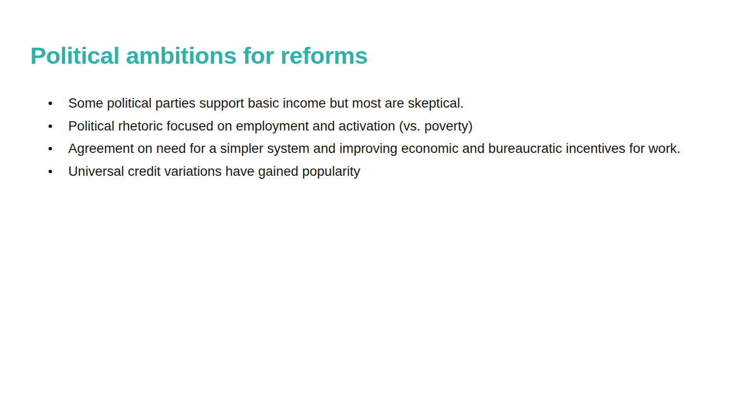Political ambitions for reforms
Some political parties support basic income but most are skeptical.
Political rhetoric focused on employment and activation (vs. poverty)
Agreement on need for a simpler system and improving economic and bureaucratic incentives for work.
Universal credit variations have gained popularity